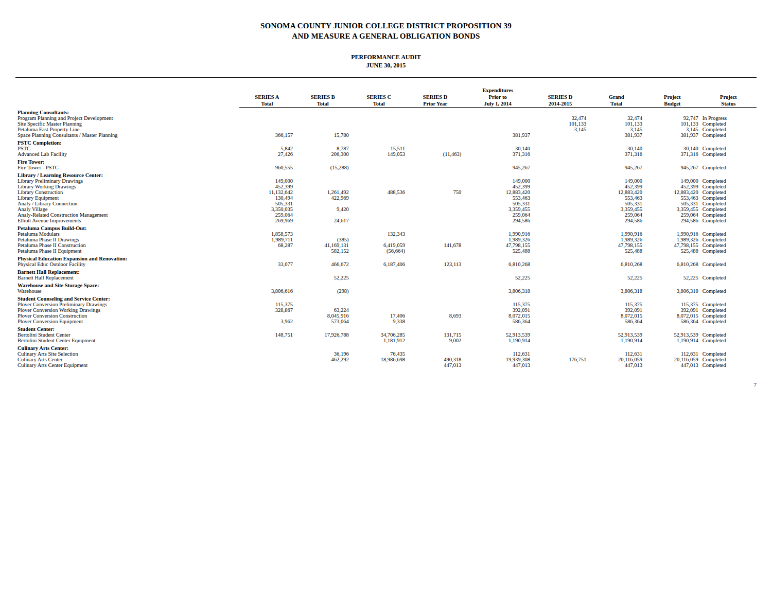SONOMA COUNTY JUNIOR COLLEGE DISTRICT PROPOSITION 39
AND MEASURE A GENERAL OBLIGATION BONDS
PERFORMANCE AUDIT
JUNE 30, 2015
| | | | | | Expenditures | | | | |
| --- | --- | --- | --- | --- | --- | --- | --- | --- | --- |
| | SERIES A | SERIES B | SERIES C | SERIES D | Prior to | SERIES D | Grand | Project | Project |
| | Total | Total | Total | Prior Year | July 1, 2014 | 2014-2015 | Total | Budget | Status |
| Planning Consultants: | |
| Program Planning and Project Development | | | | | | 32,474 | 32,474 | 92,747 | In Progress |
| Site Specific Master Planning | | | | | | 101,133 | 101,133 | 101,133 | Completed |
| Petaluma East Property Line | | | | | | 3,145 | 3,145 | 3,145 | Completed |
| Space Planning Consultants / Master Planning | 366,157 | 15,780 | | | 381,937 | | 381,937 | 381,937 | Completed |
| PSTC Completion: | |
| PSTC | 5,842 | 8,787 | 15,511 | | 30,140 | | 30,140 | 30,140 | Completed |
| Advanced Lab Facility | 27,426 | 206,300 | 149,053 | (11,463) | 371,316 | | 371,316 | 371,316 | Completed |
| Fire Tower: | |
| Fire Tower - PSTC | 960,555 | (15,288) | | | 945,267 | | 945,267 | 945,267 | Completed |
| Library / Learning Resource Center: | |
| Library Preliminary Drawings | 149,000 | | | | 149,000 | | 149,000 | 149,000 | Completed |
| Library Working Drawings | 452,399 | | | | 452,399 | | 452,399 | 452,399 | Completed |
| Library Construction | 11,132,642 | 1,261,492 | 488,536 | 750 | 12,883,420 | | 12,883,420 | 12,883,420 | Completed |
| Library Equipment | 130,494 | 422,969 | | | 553,463 | | 553,463 | 553,463 | Completed |
| Analy / Library Connection | 505,331 | | | | 505,331 | | 505,331 | 505,331 | Completed |
| Analy Village | 3,350,035 | 9,420 | | | 3,359,455 | | 3,359,455 | 3,359,455 | Completed |
| Analy-Related Construction Management | 259,064 | | | | 259,064 | | 259,064 | 259,064 | Completed |
| Elliott Avenue Improvements | 269,969 | 24,617 | | | 294,586 | | 294,586 | 294,586 | Completed |
| Petaluma Campus Build-Out: | |
| Petaluma Modulars | 1,858,573 | | 132,343 | | 1,990,916 | | 1,990,916 | 1,990,916 | Completed |
| Petaluma Phase II Drawings | 1,989,711 | (385) | | | 1,989,326 | | 1,989,326 | 1,989,326 | Completed |
| Petaluma Phase II Construction | 68,287 | 41,169,131 | 6,419,059 | 141,678 | 47,798,155 | | 47,798,155 | 47,798,155 | Completed |
| Petaluma Phase II Equipment | | 582,152 | (56,664) | | 525,488 | | 525,488 | 525,488 | Completed |
| Physical Education Expansion and Renovation: | |
| Physical Educ Outdoor Facility | 33,077 | 466,672 | 6,187,406 | 123,113 | 6,810,268 | | 6,810,268 | 6,810,268 | Completed |
| Barnett Hall Replacement: | |
| Barnett Hall Replacement | | 52,225 | | | 52,225 | | 52,225 | 52,225 | Completed |
| Warehouse and Site Storage Space: | |
| Warehouse | 3,806,616 | (298) | | | 3,806,318 | | 3,806,318 | 3,806,318 | Completed |
| Student Counseling and Service Center: | |
| Plover Conversion Preliminary Drawings | 115,375 | | | | 115,375 | | 115,375 | 115,375 | Completed |
| Plover Conversion Working Drawings | 328,867 | 63,224 | | | 392,091 | | 392,091 | 392,091 | Completed |
| Plover Conversion Construction | | 8,045,916 | 17,406 | 8,693 | 8,072,015 | | 8,072,015 | 8,072,015 | Completed |
| Plover Conversion Equipment | 3,962 | 573,064 | 9,338 | | 586,364 | | 586,364 | 586,364 | Completed |
| Student Center: | |
| Bertolini Student Center | 148,751 | 17,926,788 | 34,706,285 | 131,715 | 52,913,539 | | 52,913,539 | 52,913,539 | Completed |
| Bertolini Student Center Equipment | | | 1,181,912 | 9,002 | 1,190,914 | | 1,190,914 | 1,190,914 | Completed |
| Culinary Arts Center: | |
| Culinary Arts Site Selection | | 36,196 | 76,435 | | 112,631 | | 112,631 | 112,631 | Completed |
| Culinary Arts Center | | 462,292 | 18,986,698 | 490,318 | 19,939,308 | 176,751 | 20,116,059 | 20,116,059 | Completed |
| Culinary Arts Center Equipment | | | | 447,013 | 447,013 | | 447,013 | 447,013 | Completed |
7